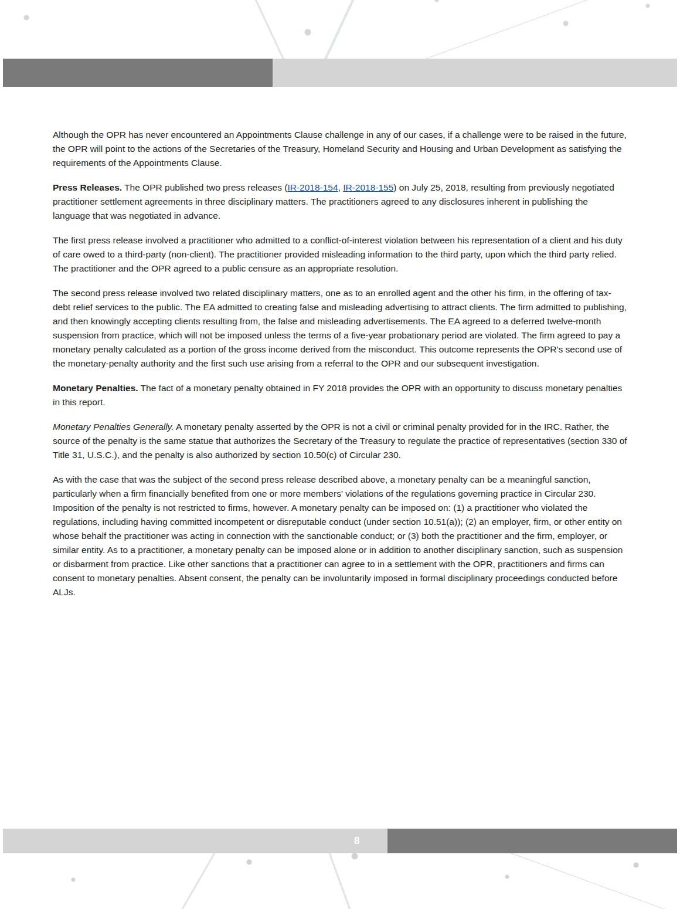Although the OPR has never encountered an Appointments Clause challenge in any of our cases, if a challenge were to be raised in the future, the OPR will point to the actions of the Secretaries of the Treasury, Homeland Security and Housing and Urban Development as satisfying the requirements of the Appointments Clause.
Press Releases. The OPR published two press releases (IR-2018-154, IR-2018-155) on July 25, 2018, resulting from previously negotiated practitioner settlement agreements in three disciplinary matters. The practitioners agreed to any disclosures inherent in publishing the language that was negotiated in advance.
The first press release involved a practitioner who admitted to a conflict-of-interest violation between his representation of a client and his duty of care owed to a third-party (non-client). The practitioner provided misleading information to the third party, upon which the third party relied. The practitioner and the OPR agreed to a public censure as an appropriate resolution.
The second press release involved two related disciplinary matters, one as to an enrolled agent and the other his firm, in the offering of tax-debt relief services to the public. The EA admitted to creating false and misleading advertising to attract clients. The firm admitted to publishing, and then knowingly accepting clients resulting from, the false and misleading advertisements. The EA agreed to a deferred twelve-month suspension from practice, which will not be imposed unless the terms of a five-year probationary period are violated. The firm agreed to pay a monetary penalty calculated as a portion of the gross income derived from the misconduct. This outcome represents the OPR's second use of the monetary-penalty authority and the first such use arising from a referral to the OPR and our subsequent investigation.
Monetary Penalties. The fact of a monetary penalty obtained in FY 2018 provides the OPR with an opportunity to discuss monetary penalties in this report.
Monetary Penalties Generally. A monetary penalty asserted by the OPR is not a civil or criminal penalty provided for in the IRC. Rather, the source of the penalty is the same statue that authorizes the Secretary of the Treasury to regulate the practice of representatives (section 330 of Title 31, U.S.C.), and the penalty is also authorized by section 10.50(c) of Circular 230.
As with the case that was the subject of the second press release described above, a monetary penalty can be a meaningful sanction, particularly when a firm financially benefited from one or more members' violations of the regulations governing practice in Circular 230. Imposition of the penalty is not restricted to firms, however. A monetary penalty can be imposed on: (1) a practitioner who violated the regulations, including having committed incompetent or disreputable conduct (under section 10.51(a)); (2) an employer, firm, or other entity on whose behalf the practitioner was acting in connection with the sanctionable conduct; or (3) both the practitioner and the firm, employer, or similar entity. As to a practitioner, a monetary penalty can be imposed alone or in addition to another disciplinary sanction, such as suspension or disbarment from practice. Like other sanctions that a practitioner can agree to in a settlement with the OPR, practitioners and firms can consent to monetary penalties. Absent consent, the penalty can be involuntarily imposed in formal disciplinary proceedings conducted before ALJs.
8